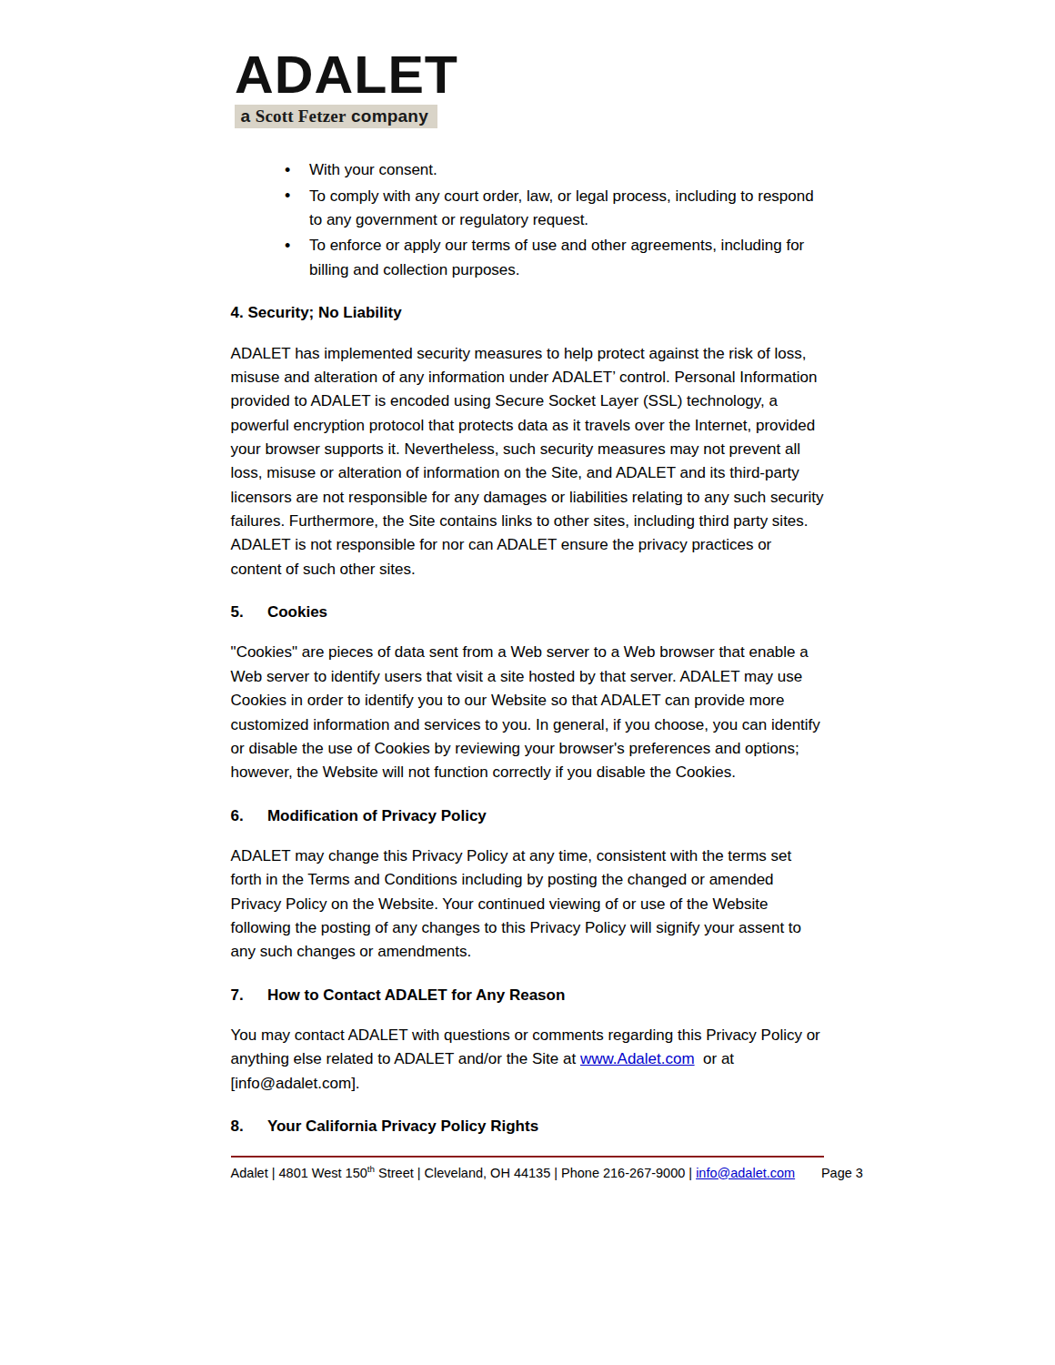ADALET a Scott Fetzer company
With your consent.
To comply with any court order, law, or legal process, including to respond to any government or regulatory request.
To enforce or apply our terms of use and other agreements, including for billing and collection purposes.
4. Security; No Liability
ADALET has implemented security measures to help protect against the risk of loss, misuse and alteration of any information under ADALET’ control. Personal Information provided to ADALET is encoded using Secure Socket Layer (SSL) technology, a powerful encryption protocol that protects data as it travels over the Internet, provided your browser supports it. Nevertheless, such security measures may not prevent all loss, misuse or alteration of information on the Site, and ADALET and its third-party licensors are not responsible for any damages or liabilities relating to any such security failures. Furthermore, the Site contains links to other sites, including third party sites. ADALET is not responsible for nor can ADALET ensure the privacy practices or content of such other sites.
5. Cookies
"Cookies" are pieces of data sent from a Web server to a Web browser that enable a Web server to identify users that visit a site hosted by that server. ADALET may use Cookies in order to identify you to our Website so that ADALET can provide more customized information and services to you. In general, if you choose, you can identify or disable the use of Cookies by reviewing your browser's preferences and options; however, the Website will not function correctly if you disable the Cookies.
6. Modification of Privacy Policy
ADALET may change this Privacy Policy at any time, consistent with the terms set forth in the Terms and Conditions including by posting the changed or amended Privacy Policy on the Website. Your continued viewing of or use of the Website following the posting of any changes to this Privacy Policy will signify your assent to any such changes or amendments.
7. How to Contact ADALET for Any Reason
You may contact ADALET with questions or comments regarding this Privacy Policy or anything else related to ADALET and/or the Site at www.Adalet.com or at [info@adalet.com].
8. Your California Privacy Policy Rights
Adalet | 4801 West 150th Street | Cleveland, OH 44135 | Phone 216-267-9000 | info@adalet.com Page 3